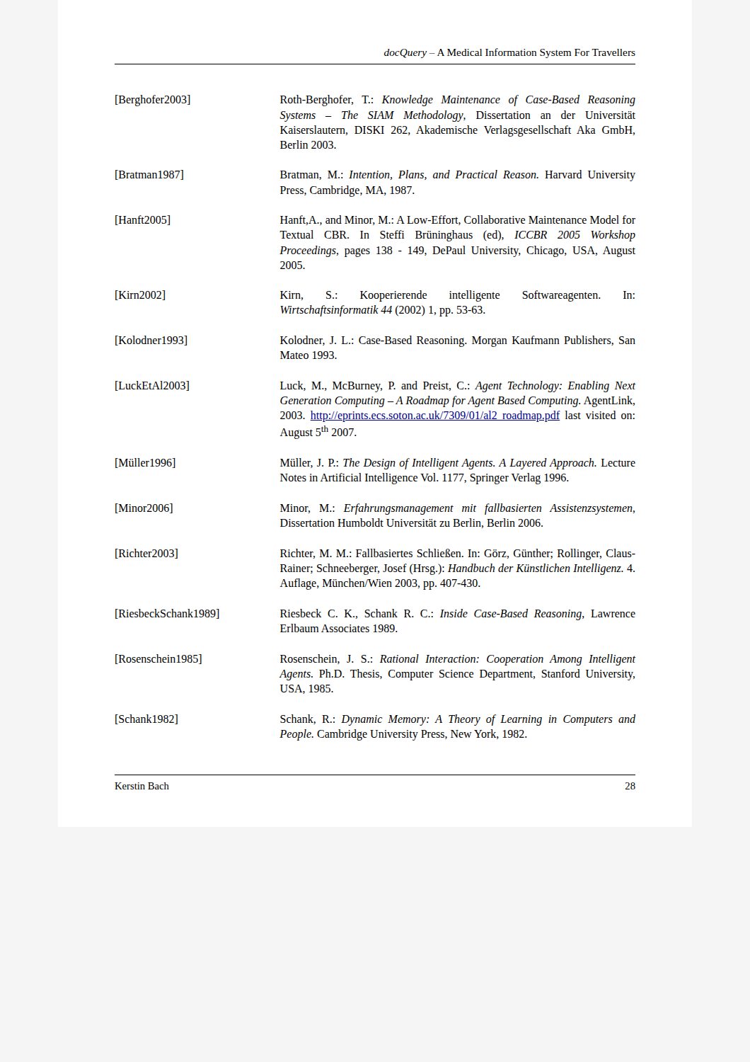docQuery – A Medical Information System For Travellers
[Berghofer2003]
Roth-Berghofer, T.: Knowledge Maintenance of Case-Based Reasoning Systems – The SIAM Methodology, Dissertation an der Universität Kaiserslautern, DISKI 262, Akademische Verlagsgesellschaft Aka GmbH, Berlin 2003.
[Bratman1987]
Bratman, M.: Intention, Plans, and Practical Reason. Harvard University Press, Cambridge, MA, 1987.
[Hanft2005]
Hanft,A., and Minor, M.: A Low-Effort, Collaborative Maintenance Model for Textual CBR. In Steffi Brüninghaus (ed), ICCBR 2005 Workshop Proceedings, pages 138 - 149, DePaul University, Chicago, USA, August 2005.
[Kirn2002]
Kirn, S.: Kooperierende intelligente Softwareagenten. In: Wirtschaftsinformatik 44 (2002) 1, pp. 53-63.
[Kolodner1993]
Kolodner, J. L.: Case-Based Reasoning. Morgan Kaufmann Publishers, San Mateo 1993.
[LuckEtAl2003]
Luck, M., McBurney, P. and Preist, C.: Agent Technology: Enabling Next Generation Computing – A Roadmap for Agent Based Computing. AgentLink, 2003. http://eprints.ecs.soton.ac.uk/7309/01/al2 roadmap.pdf last visited on: August 5th 2007.
[Müller1996]
Müller, J. P.: The Design of Intelligent Agents. A Layered Approach. Lecture Notes in Artificial Intelligence Vol. 1177, Springer Verlag 1996.
[Minor2006]
Minor, M.: Erfahrungsmanagement mit fallbasierten Assistenzsystemen, Dissertation Humboldt Universität zu Berlin, Berlin 2006.
[Richter2003]
Richter, M. M.: Fallbasiertes Schließen. In: Görz, Günther; Rollinger, Claus-Rainer; Schneeberger, Josef (Hrsg.): Handbuch der Künstlichen Intelligenz. 4. Auflage, München/Wien 2003, pp. 407-430.
[RiesbeckSchank1989]
Riesbeck C. K., Schank R. C.: Inside Case-Based Reasoning, Lawrence Erlbaum Associates 1989.
[Rosenschein1985]
Rosenschein, J. S.: Rational Interaction: Cooperation Among Intelligent Agents. Ph.D. Thesis, Computer Science Department, Stanford University, USA, 1985.
[Schank1982]
Schank, R.: Dynamic Memory: A Theory of Learning in Computers and People. Cambridge University Press, New York, 1982.
Kerstin Bach 28